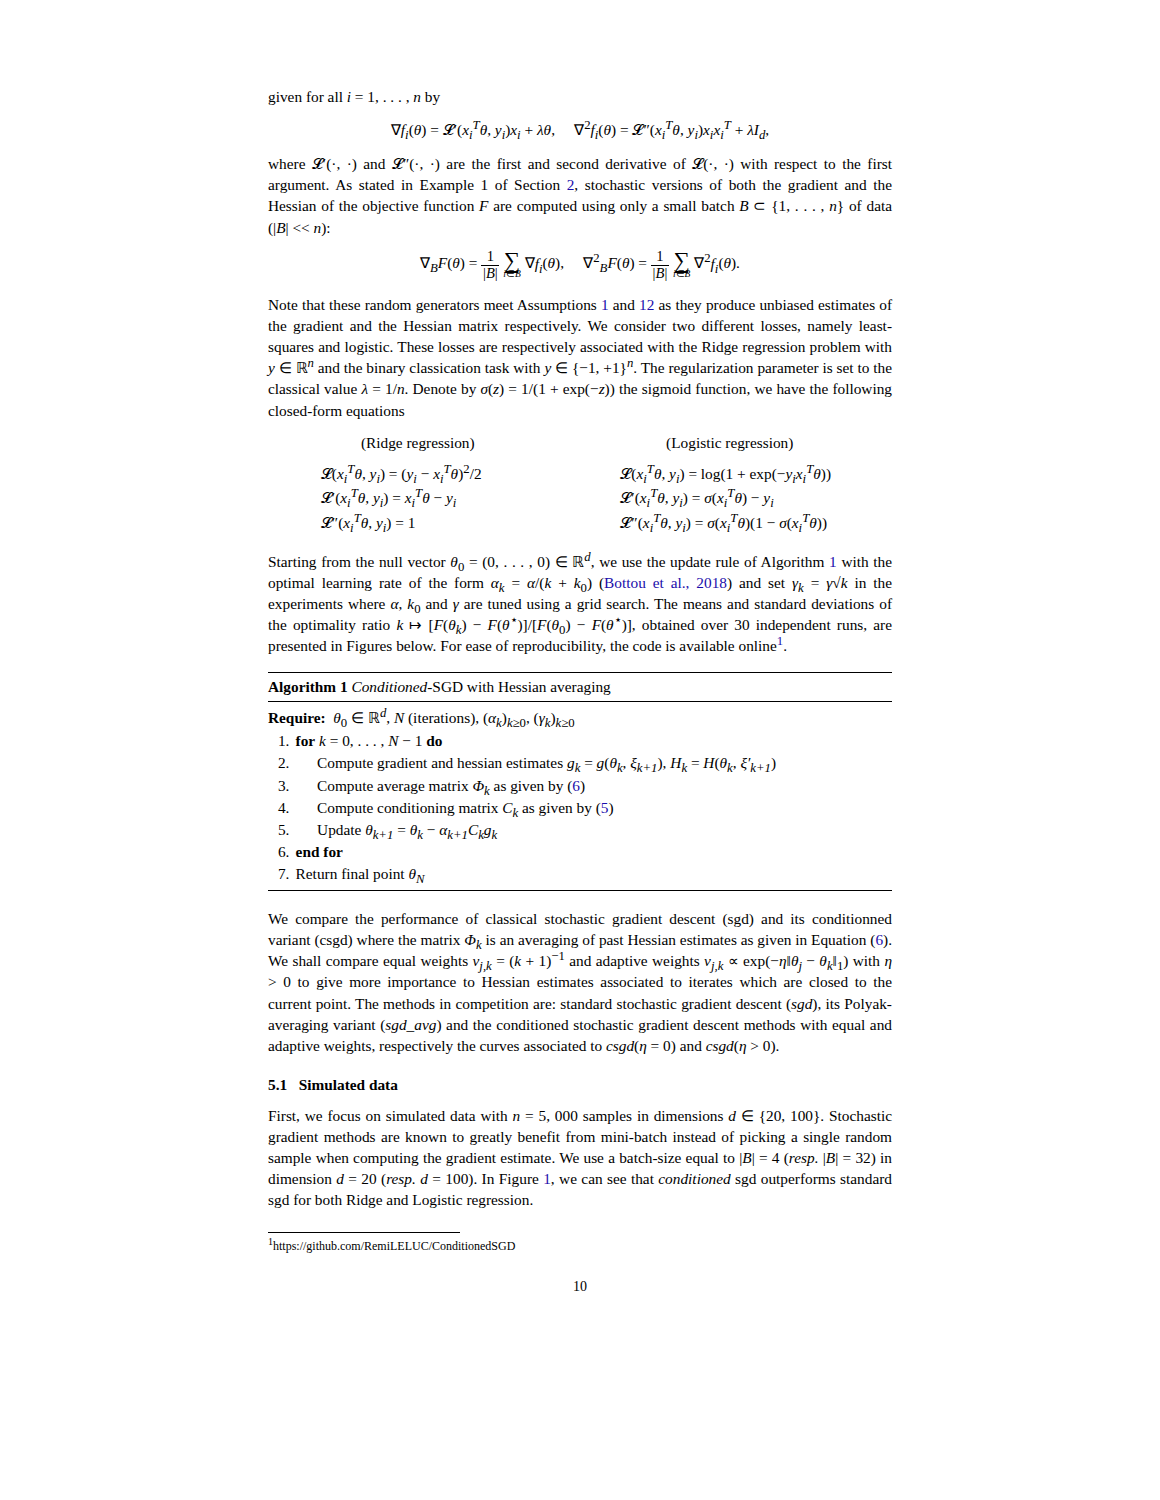given for all i = 1, . . . , n by
∇fi(θ) = 𝓛′(xiTθ, yi)xi + λθ, ∇2fi(θ) = 𝓛″(xiTθ, yi)xixiT + λId,
where 𝓛′(·, ·) and 𝓛″(·, ·) are the first and second derivative of 𝓛(·, ·) with respect to the first argument. As stated in Example 1 of Section 2, stochastic versions of both the gradient and the Hessian of the objective function F are computed using only a small batch B ⊂ {1, . . . , n} of data (|B| << n):
∇BF(θ) = 1|B| ∑i∈B ∇fi(θ), ∇2BF(θ) = 1|B| ∑i∈B ∇2fi(θ).
Note that these random generators meet Assumptions 1 and 12 as they produce unbiased estimates of the gradient and the Hessian matrix respectively. We consider two different losses, namely least-squares and logistic. These losses are respectively associated with the Ridge regression problem with y ∈ ℝn and the binary classication task with y ∈ {−1, +1}n. The regularization parameter is set to the classical value λ = 1/n. Denote by σ(z) = 1/(1 + exp(−z)) the sigmoid function, we have the following closed-form equations
| (Ridge regression) | (Logistic regression) |
| 𝓛( x i T θ , y i ) = ( y i − x i T θ ) 2 /2 | 𝓛( x i T θ , y i ) = log(1 + exp(− y i x i T θ )) |
| 𝓛′( x i T θ , y i ) = x i T θ − y i | 𝓛′( x i T θ , y i ) = σ ( x i T θ ) − y i |
| 𝓛″( x i T θ , y i ) = 1 | 𝓛″( x i T θ , y i ) = σ ( x i T θ )(1 − σ ( x i T θ )) |
Starting from the null vector θ0 = (0, . . . , 0) ∈ ℝd, we use the update rule of Algorithm 1 with the optimal learning rate of the form αk = α/(k + k0) (Bottou et al., 2018) and set γk = γ√k in the experiments where α, k0 and γ are tuned using a grid search. The means and standard deviations of the optimality ratio k ↦ [F(θk) − F(θ⋆)]/[F(θ0) − F(θ⋆)], obtained over 30 independent runs, are presented in Figures below. For ease of reproducibility, the code is available online1.
Algorithm 1 Conditioned-SGD with Hessian averaging
Require: θ0 ∈ ℝd, N (iterations), (αk)k≥0, (γk)k≥0
for k = 0, . . . , N − 1 do
Compute gradient and hessian estimates gk = g(θk, ξk+1), Hk = H(θk, ξ′k+1)
Compute average matrix Φk as given by (6)
Compute conditioning matrix Ck as given by (5)
Update θk+1 = θk − αk+1Ckgk
end for
Return final point θN
We compare the performance of classical stochastic gradient descent (sgd) and its conditionned variant (csgd) where the matrix Φk is an averaging of past Hessian estimates as given in Equation (6). We shall compare equal weights νj,k = (k + 1)−1 and adaptive weights νj,k ∝ exp(−η‖θj − θk‖1) with η > 0 to give more importance to Hessian estimates associated to iterates which are closed to the current point. The methods in competition are: standard stochastic gradient descent (sgd), its Polyak-averaging variant (sgd_avg) and the conditioned stochastic gradient descent methods with equal and adaptive weights, respectively the curves associated to csgd(η = 0) and csgd(η > 0).
5.1 Simulated data
First, we focus on simulated data with n = 5, 000 samples in dimensions d ∈ {20, 100}. Stochastic gradient methods are known to greatly benefit from mini-batch instead of picking a single random sample when computing the gradient estimate. We use a batch-size equal to |B| = 4 (resp. |B| = 32) in dimension d = 20 (resp. d = 100). In Figure 1, we can see that conditioned sgd outperforms standard sgd for both Ridge and Logistic regression.
1https://github.com/RemiLELUC/ConditionedSGD
10